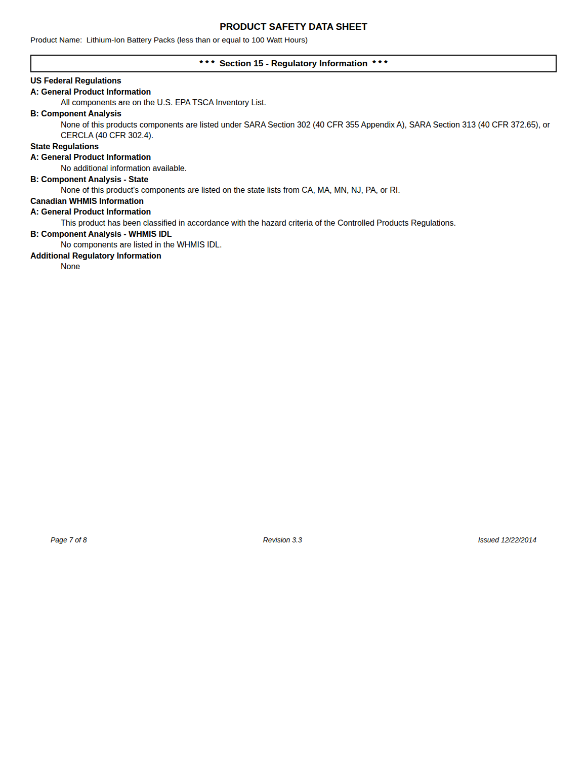PRODUCT SAFETY DATA SHEET
Product Name: Lithium-Ion Battery Packs (less than or equal to 100 Watt Hours)
* * * Section 15 - Regulatory Information * * *
US Federal Regulations
A: General Product Information
All components are on the U.S. EPA TSCA Inventory List.
B: Component Analysis
None of this products components are listed under SARA Section 302 (40 CFR 355 Appendix A), SARA Section 313 (40 CFR 372.65), or CERCLA (40 CFR 302.4).
State Regulations
A: General Product Information
No additional information available.
B: Component Analysis - State
None of this product's components are listed on the state lists from CA, MA, MN, NJ, PA, or RI.
Canadian WHMIS Information
A: General Product Information
This product has been classified in accordance with the hazard criteria of the Controlled Products Regulations.
B: Component Analysis - WHMIS IDL
No components are listed in the WHMIS IDL.
Additional Regulatory Information
None
Page 7 of 8 Revision 3.3 Issued 12/22/2014